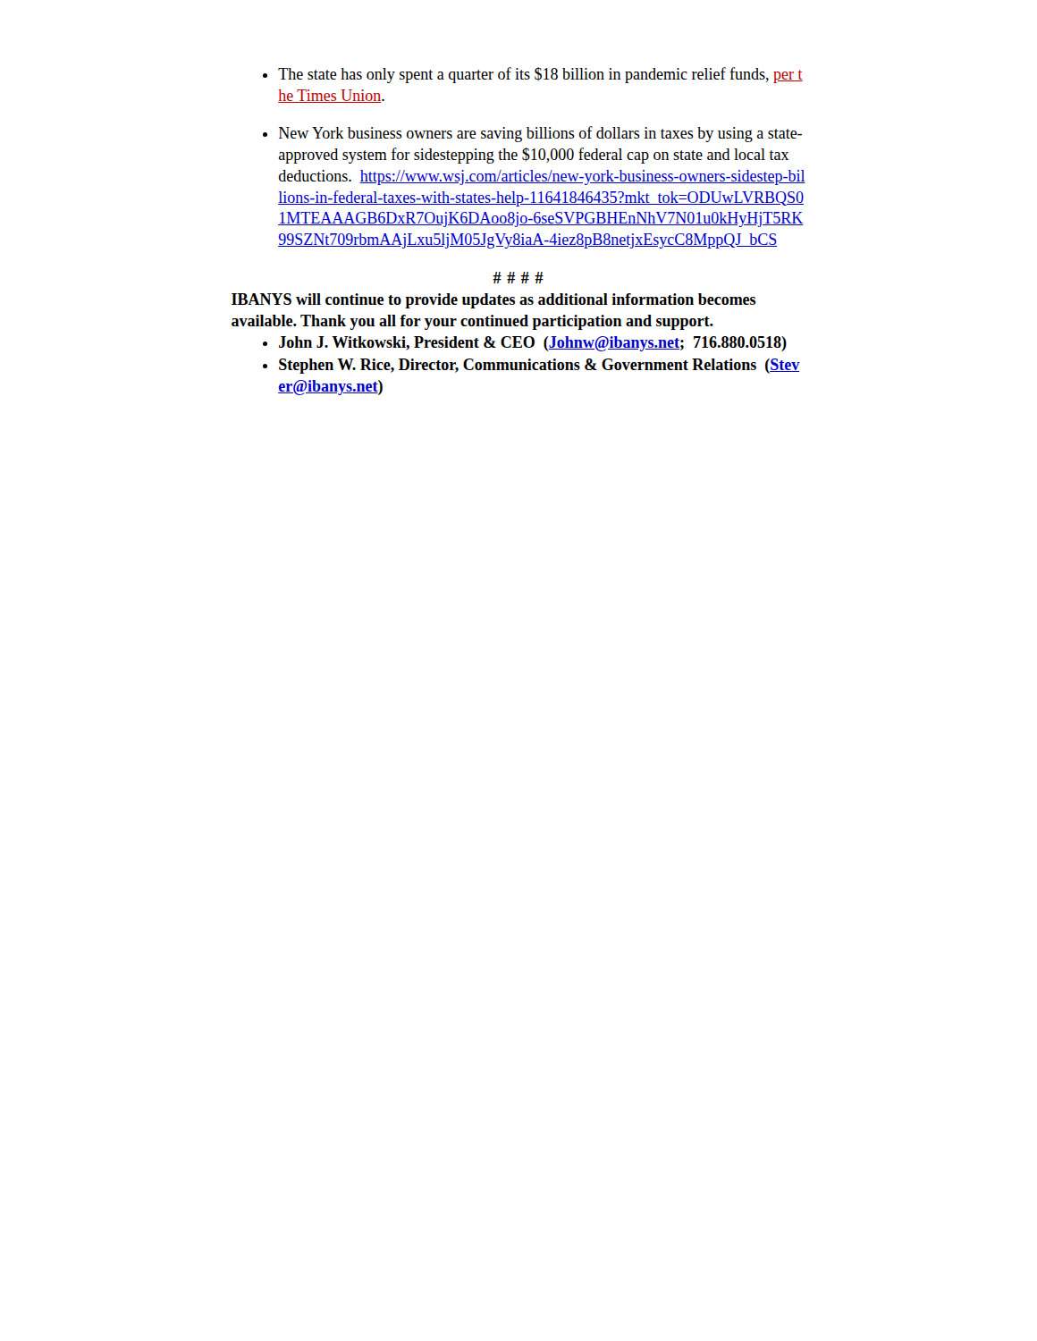The state has only spent a quarter of its $18 billion in pandemic relief funds, per the Times Union.
New York business owners are saving billions of dollars in taxes by using a state-approved system for sidestepping the $10,000 federal cap on state and local tax deductions. https://www.wsj.com/articles/new-york-business-owners-sidestep-billions-in-federal-taxes-with-states-help-11641846435?mkt_tok=ODUwLVRBQS01MTEAAAGB6DxR7OujK6DAoo8jo-6seSVPGBHEnNhV7N01u0kHyHjT5RK99SZNt709rbmAAjLxu5ljM05JgVy8iaA-4iez8pB8netjxEsycC8MppQJ_bCS
# # # #
IBANYS will continue to provide updates as additional information becomes available. Thank you all for your continued participation and support.
John J. Witkowski, President & CEO (Johnw@ibanys.net; 716.880.0518)
Stephen W. Rice, Director, Communications & Government Relations (Stever@ibanys.net)